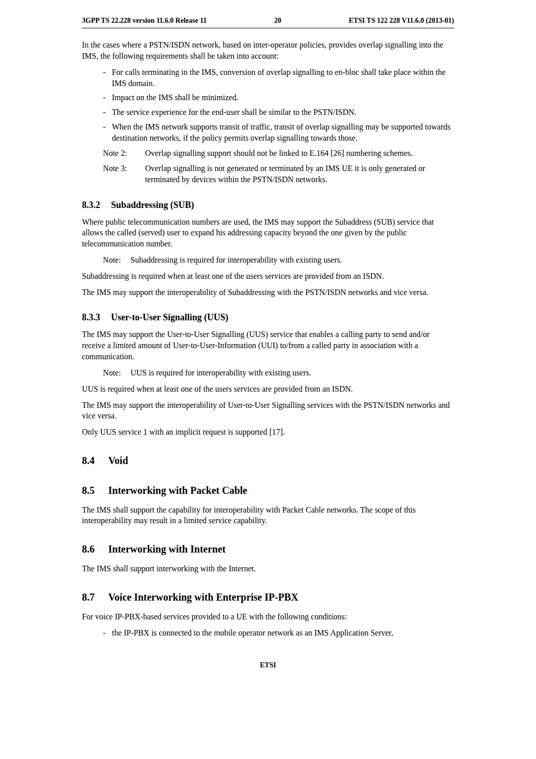3GPP TS 22.228 version 11.6.0 Release 11
20
ETSI TS 122 228 V11.6.0 (2013-01)
In the cases where a PSTN/ISDN network, based on inter-operator policies, provides overlap signalling into the IMS, the following requirements shall be taken into account:
For calls terminating in the IMS, conversion of overlap signalling to en-bloc shall take place within the IMS domain.
Impact on the IMS shall be minimized.
The service experience for the end-user shall be similar to the PSTN/ISDN.
When the IMS network supports transit of traffic, transit of overlap signalling may be supported towards destination networks, if the policy permits overlap signalling towards those.
Note 2:
Overlap signalling support should not be linked to E.164 [26] numbering schemes.
Note 3:
Overlap signalling is not generated or terminated by an IMS UE it is only generated or terminated by devices within the PSTN/ISDN networks.
8.3.2 Subaddressing (SUB)
Where public telecommunication numbers are used, the IMS may support the Subaddress (SUB) service that allows the called (served) user to expand his addressing capacity beyond the one given by the public telecommunication number.
Note: Subaddressing is required for interoperability with existing users.
Subaddressing is required when at least one of the users services are provided from an ISDN.
The IMS may support the interoperability of Subaddressing with the PSTN/ISDN networks and vice versa.
8.3.3 User-to-User Signalling (UUS)
The IMS may support the User-to-User Signalling (UUS) service that enables a calling party to send and/or receive a limited amount of User-to-User-Information (UUI) to/from a called party in association with a communication.
Note: UUS is required for interoperability with existing users.
UUS is required when at least one of the users services are provided from an ISDN.
The IMS may support the interoperability of User-to-User Signalling services with the PSTN/ISDN networks and vice versa.
Only UUS service 1 with an implicit request is supported [17].
8.4 Void
8.5 Interworking with Packet Cable
The IMS shall support the capability for interoperability with Packet Cable networks. The scope of this interoperability may result in a limited service capability.
8.6 Interworking with Internet
The IMS shall support interworking with the Internet.
8.7 Voice Interworking with Enterprise IP-PBX
For voice IP-PBX-based services provided to a UE with the following conditions:
the IP-PBX is connected to the mobile operator network as an IMS Application Server,
ETSI